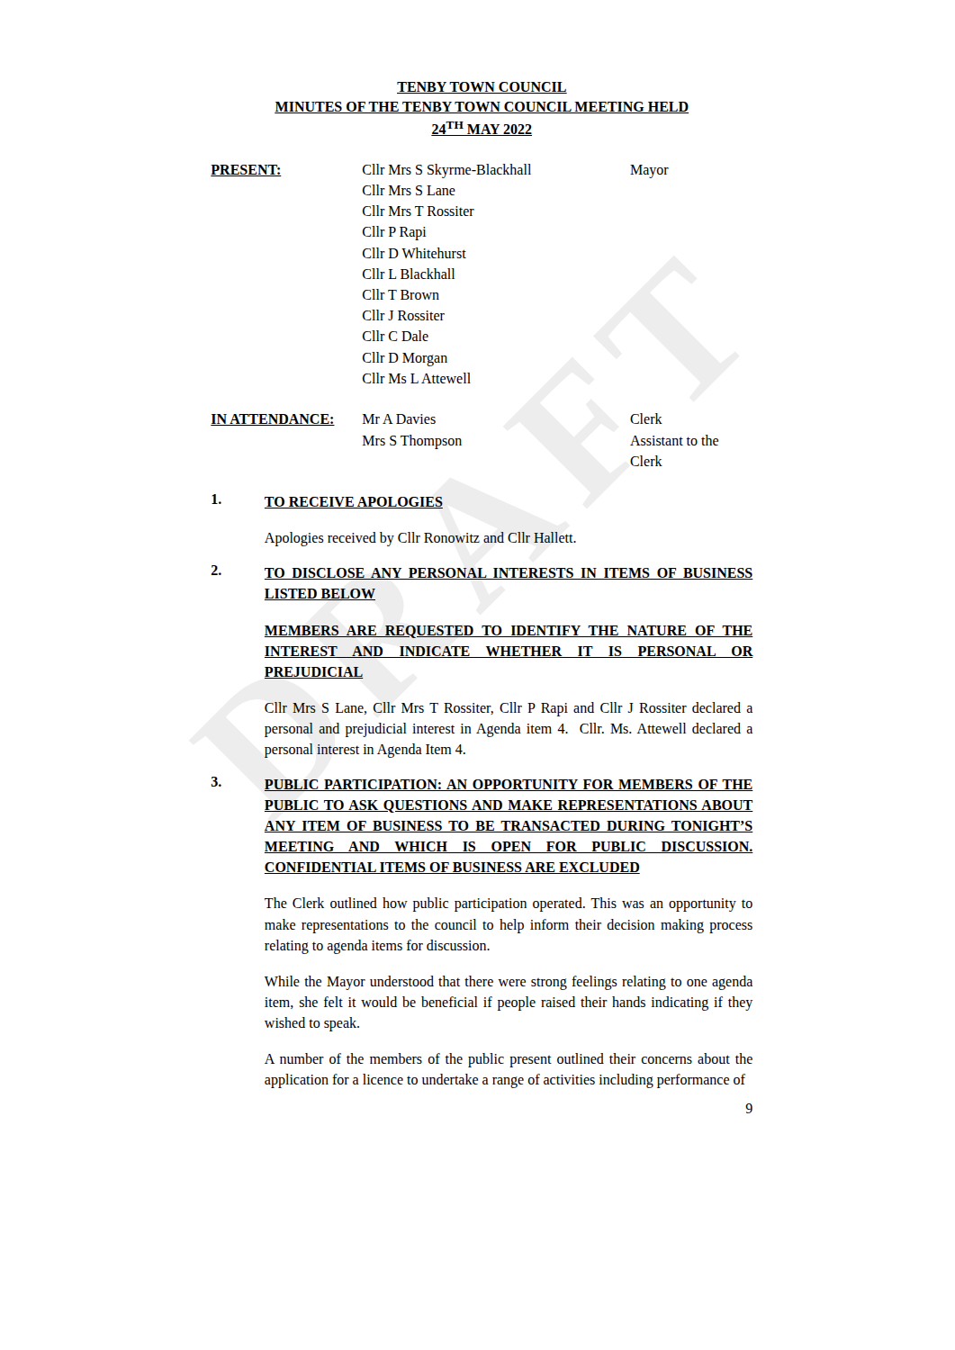DRAFT
TENBY TOWN COUNCIL
MINUTES OF THE TENBY TOWN COUNCIL MEETING HELD
24TH MAY 2022
| PRESENT: | Cllr Mrs S Skyrme-Blackhall | Mayor |
| | Cllr Mrs S Lane | |
| | Cllr Mrs T Rossiter | |
| | Cllr P Rapi | |
| | Cllr D Whitehurst | |
| | Cllr L Blackhall | |
| | Cllr T Brown | |
| | Cllr J Rossiter | |
| | Cllr C Dale | |
| | Cllr D Morgan | |
| | Cllr Ms L Attewell | |
| IN ATTENDANCE: | Mr A Davies | Clerk |
| | Mrs S Thompson | Assistant to the Clerk |
| 1. | TO RECEIVE APOLOGIES Apologies received by Cllr Ronowitz and Cllr Hallett. |
| 2. | TO DISCLOSE ANY PERSONAL INTERESTS IN ITEMS OF BUSINESS LISTED BELOW MEMBERS ARE REQUESTED TO IDENTIFY THE NATURE OF THE INTEREST AND INDICATE WHETHER IT IS PERSONAL OR PREJUDICIAL Cllr Mrs S Lane, Cllr Mrs T Rossiter, Cllr P Rapi and Cllr J Rossiter declared a personal and prejudicial interest in Agenda item 4. Cllr. Ms. Attewell declared a personal interest in Agenda Item 4. |
| 3. | PUBLIC PARTICIPATION: AN OPPORTUNITY FOR MEMBERS OF THE PUBLIC TO ASK QUESTIONS AND MAKE REPRESENTATIONS ABOUT ANY ITEM OF BUSINESS TO BE TRANSACTED DURING TONIGHT’S MEETING AND WHICH IS OPEN FOR PUBLIC DISCUSSION. CONFIDENTIAL ITEMS OF BUSINESS ARE EXCLUDED The Clerk outlined how public participation operated. This was an opportunity to make representations to the council to help inform their decision making process relating to agenda items for discussion. While the Mayor understood that there were strong feelings relating to one agenda item, she felt it would be beneficial if people raised their hands indicating if they wished to speak. A number of the members of the public present outlined their concerns about the application for a licence to undertake a range of activities including performance of |
9